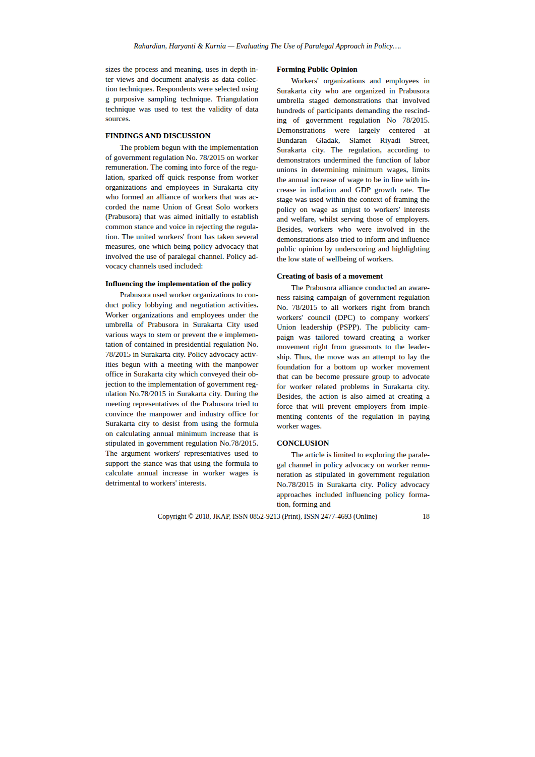Rahardian, Haryanti & Kurnia — Evaluating The Use of Paralegal Approach in Policy….
sizes the process and meaning, uses in depth inter views and document analysis as data collection techniques. Respondents were selected using g purposive sampling technique. Triangulation technique was used to test the validity of data sources.
Findings and Discussion
The problem begun with the implementation of government regulation No. 78/2015 on worker remuneration. The coming into force of the regulation, sparked off quick response from worker organizations and employees in Surakarta city who formed an alliance of workers that was accorded the name Union of Great Solo workers (Prabusora) that was aimed initially to establish common stance and voice in rejecting the regulation. The united workers' front has taken several measures, one which being policy advocacy that involved the use of paralegal channel. Policy advocacy channels used included:
Influencing the implementation of the policy
Prabusora used worker organizations to conduct policy lobbying and negotiation activities. Worker organizations and employees under the umbrella of Prabusora in Surakarta City used various ways to stem or prevent the e implementation of contained in presidential regulation No. 78/2015 in Surakarta city. Policy advocacy activities begun with a meeting with the manpower office in Surakarta city which conveyed their objection to the implementation of government regulation No.78/2015 in Surakarta city. During the meeting representatives of the Prabusora tried to convince the manpower and industry office for Surakarta city to desist from using the formula on calculating annual minimum increase that is stipulated in government regulation No.78/2015. The argument workers' representatives used to support the stance was that using the formula to calculate annual increase in worker wages is detrimental to workers' interests.
Forming Public Opinion
Workers' organizations and employees in Surakarta city who are organized in Prabusora umbrella staged demonstrations that involved hundreds of participants demanding the rescinding of government regulation No 78/2015. Demonstrations were largely centered at Bundaran Gladak, Slamet Riyadi Street, Surakarta city. The regulation, according to demonstrators undermined the function of labor unions in determining minimum wages, limits the annual increase of wage to be in line with increase in inflation and GDP growth rate. The stage was used within the context of framing the policy on wage as unjust to workers' interests and welfare, whilst serving those of employers. Besides, workers who were involved in the demonstrations also tried to inform and influence public opinion by underscoring and highlighting the low state of wellbeing of workers.
Creating of basis of a movement
The Prabusora alliance conducted an awareness raising campaign of government regulation No. 78/2015 to all workers right from branch workers' council (DPC) to company workers' Union leadership (PSPP). The publicity campaign was tailored toward creating a worker movement right from grassroots to the leadership. Thus, the move was an attempt to lay the foundation for a bottom up worker movement that can be become pressure group to advocate for worker related problems in Surakarta city. Besides, the action is also aimed at creating a force that will prevent employers from implementing contents of the regulation in paying worker wages.
Conclusion
The article is limited to exploring the paralegal channel in policy advocacy on worker remuneration as stipulated in government regulation No.78/2015 in Surakarta city. Policy advocacy approaches included influencing policy formation, forming and
Copyright © 2018, JKAP, ISSN 0852-9213 (Print), ISSN 2477-4693 (Online)
18